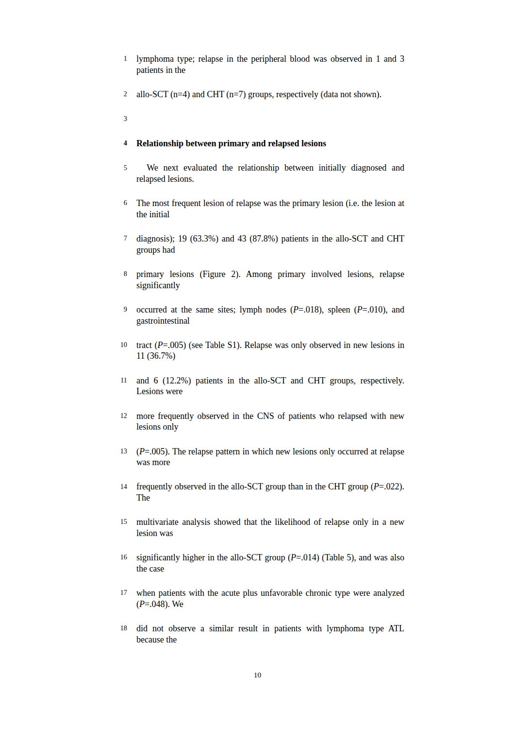lymphoma type; relapse in the peripheral blood was observed in 1 and 3 patients in the
allo-SCT (n=4) and CHT (n=7) groups, respectively (data not shown).
Relationship between primary and relapsed lesions
We next evaluated the relationship between initially diagnosed and relapsed lesions.
The most frequent lesion of relapse was the primary lesion (i.e. the lesion at the initial
diagnosis); 19 (63.3%) and 43 (87.8%) patients in the allo-SCT and CHT groups had
primary lesions (Figure 2). Among primary involved lesions, relapse significantly
occurred at the same sites; lymph nodes (P=.018), spleen (P=.010), and gastrointestinal
tract (P=.005) (see Table S1). Relapse was only observed in new lesions in 11 (36.7%)
and 6 (12.2%) patients in the allo-SCT and CHT groups, respectively. Lesions were
more frequently observed in the CNS of patients who relapsed with new lesions only
(P=.005). The relapse pattern in which new lesions only occurred at relapse was more
frequently observed in the allo-SCT group than in the CHT group (P=.022). The
multivariate analysis showed that the likelihood of relapse only in a new lesion was
significantly higher in the allo-SCT group (P=.014) (Table 5), and was also the case
when patients with the acute plus unfavorable chronic type were analyzed (P=.048). We
did not observe a similar result in patients with lymphoma type ATL because the
10